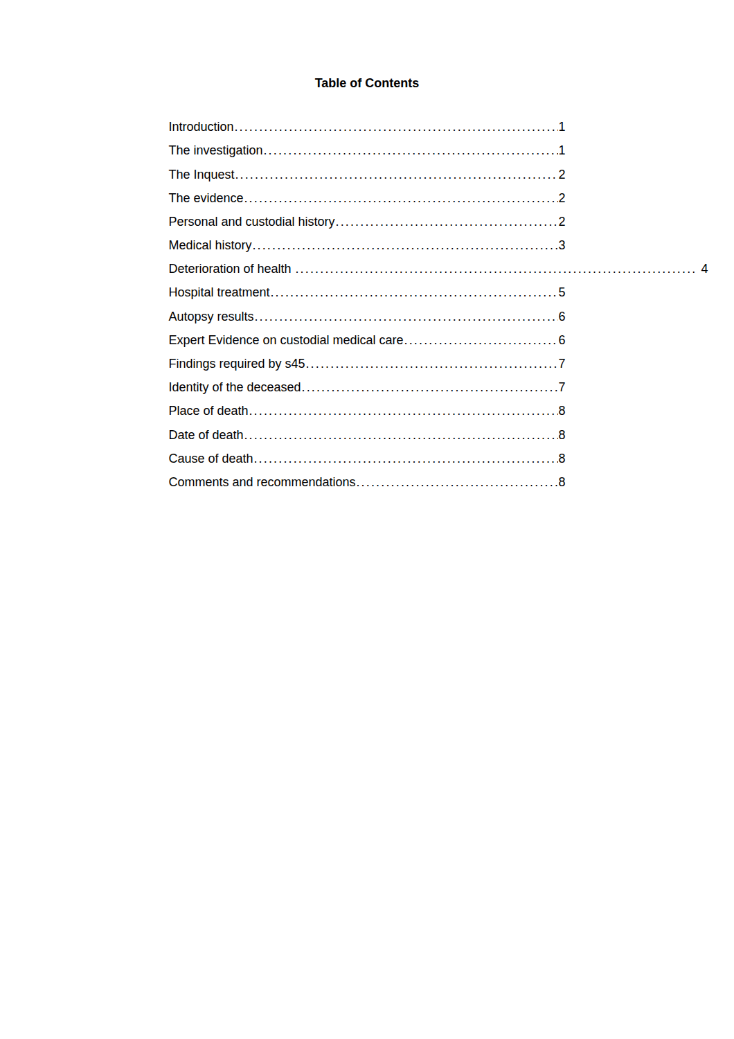Table of Contents
Introduction ................................................................................................. 1
The investigation ......................................................................................... 1
The Inquest ............................................................................................... 2
The evidence ............................................................................................. 2
Personal and custodial history ..................................................................... 2
Medical history ......................................................................................... 3
Deterioration of health ................................................................................. 4
Hospital treatment ..................................................................................... 5
Autopsy results ......................................................................................... 6
Expert Evidence on custodial medical care ................................................. 6
Findings required by s45 ............................................................................. 7
Identity of the deceased ......................................................................... 7
Place of death ......................................................................................... 8
Date of death ........................................................................................... 8
Cause of death ....................................................................................... 8
Comments and recommendations ................................................................. 8